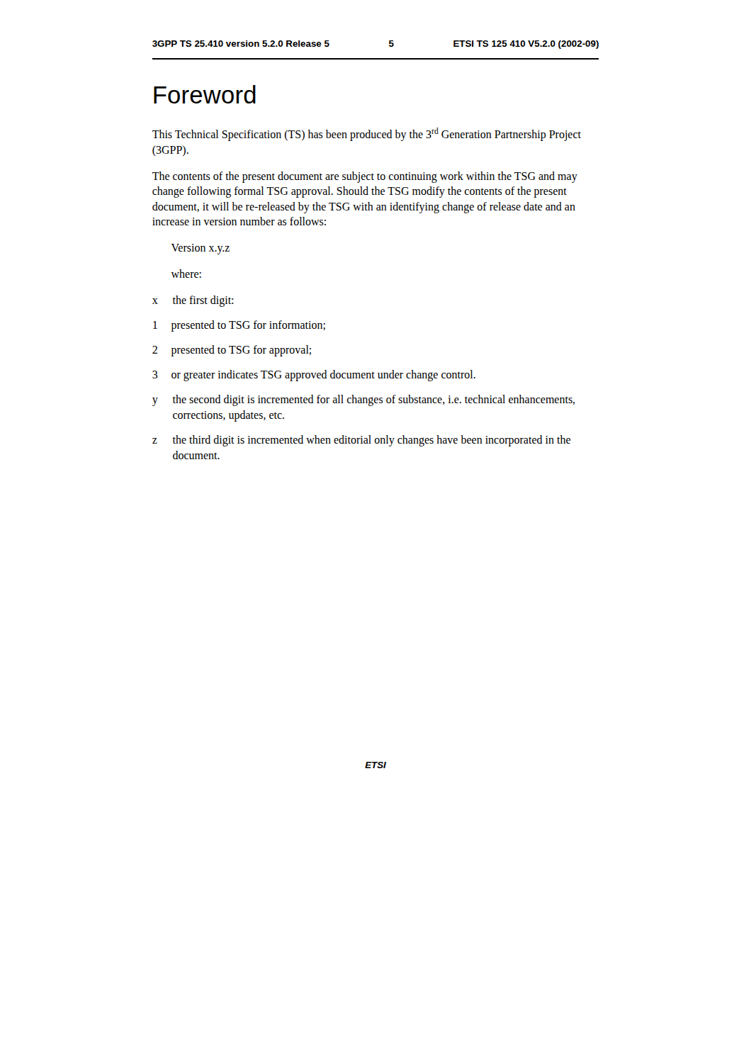3GPP TS 25.410 version 5.2.0 Release 5
5
ETSI TS 125 410 V5.2.0 (2002-09)
Foreword
This Technical Specification (TS) has been produced by the 3rd Generation Partnership Project (3GPP).
The contents of the present document are subject to continuing work within the TSG and may change following formal TSG approval. Should the TSG modify the contents of the present document, it will be re-released by the TSG with an identifying change of release date and an increase in version number as follows:
Version x.y.z
where:
x
the first digit:
1
presented to TSG for information;
2
presented to TSG for approval;
3
or greater indicates TSG approved document under change control.
y
the second digit is incremented for all changes of substance, i.e. technical enhancements, corrections, updates, etc.
z
the third digit is incremented when editorial only changes have been incorporated in the document.
ETSI